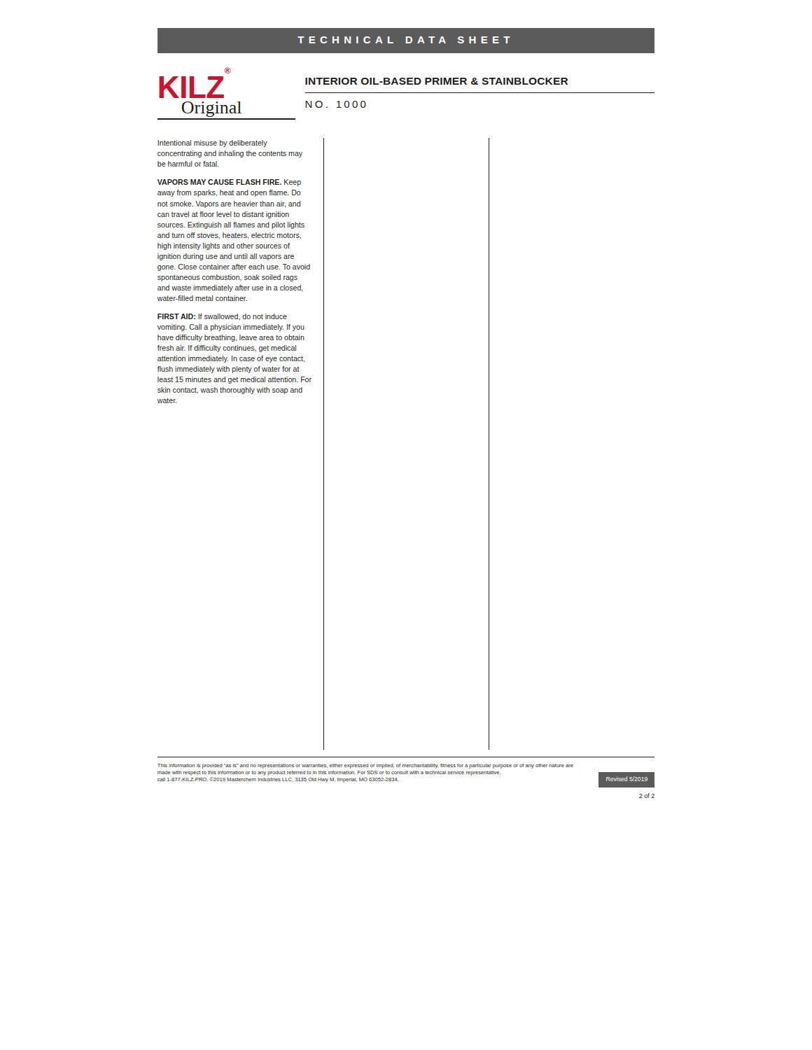Technical Data Sheet
KILZ®
Original
Interior Oil-Based Primer & Stainblocker
NO. 1000
Intentional misuse by deliberately concentrating and inhaling the contents may be harmful or fatal.
VAPORS MAY CAUSE FLASH FIRE. Keep away from sparks, heat and open flame. Do not smoke. Vapors are heavier than air, and can travel at floor level to distant ignition sources. Extinguish all flames and pilot lights and turn off stoves, heaters, electric motors, high intensity lights and other sources of ignition during use and until all vapors are gone. Close container after each use. To avoid spontaneous combustion, soak soiled rags and waste immediately after use in a closed, water-filled metal container.
FIRST AID: If swallowed, do not induce vomiting. Call a physician immediately. If you have difficulty breathing, leave area to obtain fresh air. If difficulty continues, get medical attention immediately. In case of eye contact, flush immediately with plenty of water for at least 15 minutes and get medical attention. For skin contact, wash thoroughly with soap and water.
This information is provided “as is” and no representations or warranties, either expressed or implied, of merchantability, fitness for a particular purpose or of any other nature are made with respect to this information or to any product referred to in this information. For SDS or to consult with a technical service representative,
call 1-877-KILZ-PRO. ©2019 Masterchem Industries LLC, 3135 Old Hwy M, Imperial, MO 63052-2834.
Revised 5/2019
2 of 2